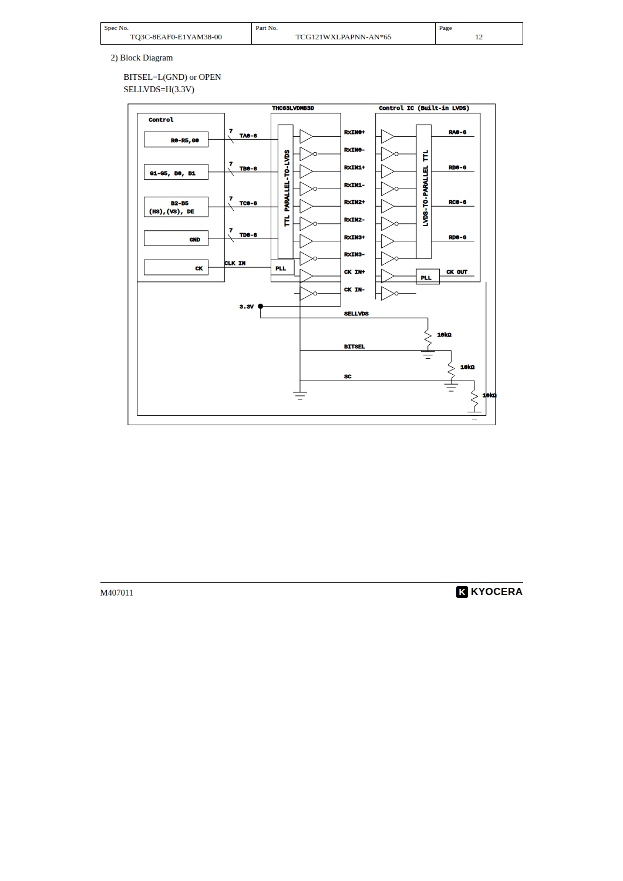| Spec No. TQ3C-8EAF0-E1YAM38-00 | Part No. TCG121WXLPAPNN-AN*65 | Page 12 |
2) Block Diagram
BITSEL=L(GND) or OPEN
SELLVDS=H(3.3V)
Control R0-R5,G0 G1-G5, B0, B1 B2-B5 (HS),(VS), DE GND CK THC63LVDM83D TTL PARALLEL-TO-LVDS Control IC (Built-in LVDS) LVDS-TO-PARALLEL TTL 7 TA0-6 7 TB0-6 7 TC0-6 7 TD0-6 CLK IN PLL RxIN0+ RxIN0- RxIN1+ RxIN1- RxIN2+ RxIN2- RxIN3+ RxIN3- CK IN+ CK IN- PLL RA0-6 RB0-6 RC0-6 RD0-6 CK OUT 3.3V SELLVDS 10kΩ BITSEL 10kΩ SC 10kΩ
M407011
K
KYOCERA